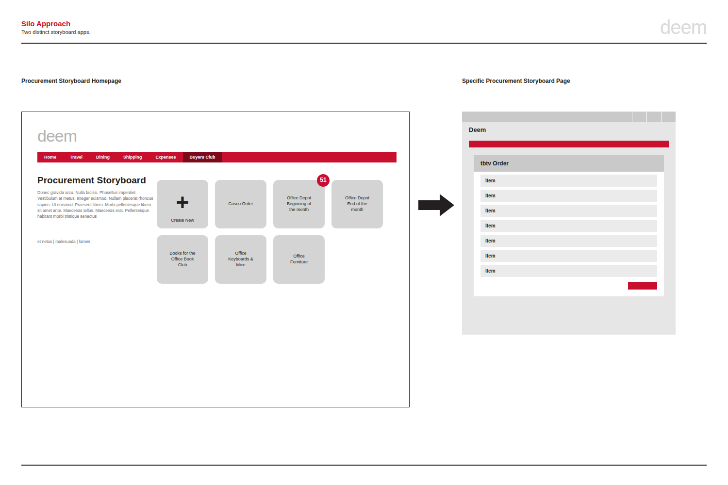Silo Approach
Two distinct storyboard apps.
deem
Procurement Storyboard Homepage
Specific Procurement Storyboard Page
deem
Home Travel Dining Shipping Expenses Buyers Club
Procurement Storyboard
Donec gravida arcu. Nulla facilisi. Phasellus imperdiet. Vestibulum at metus. Integer euismod. Nullam placerat rhoncus sapien. Ut euismod. Praesent libero. Morbi pellentesque libero sit amet ante. Maecenas tellus. Maecenas erat. Pellentesque habitant morbi tristique senectus
et netus | malesuada | fames
+
Create New
Cosco Order
Office Depot
Beginning of
the month 51
Office Depot
End of the
month
Books for the
Office Book
Club
Office
Keyboards &
Mice
Office
Furniture
Deem
tbtv Order
Item
Item
Item
Item
Item
Item
Item